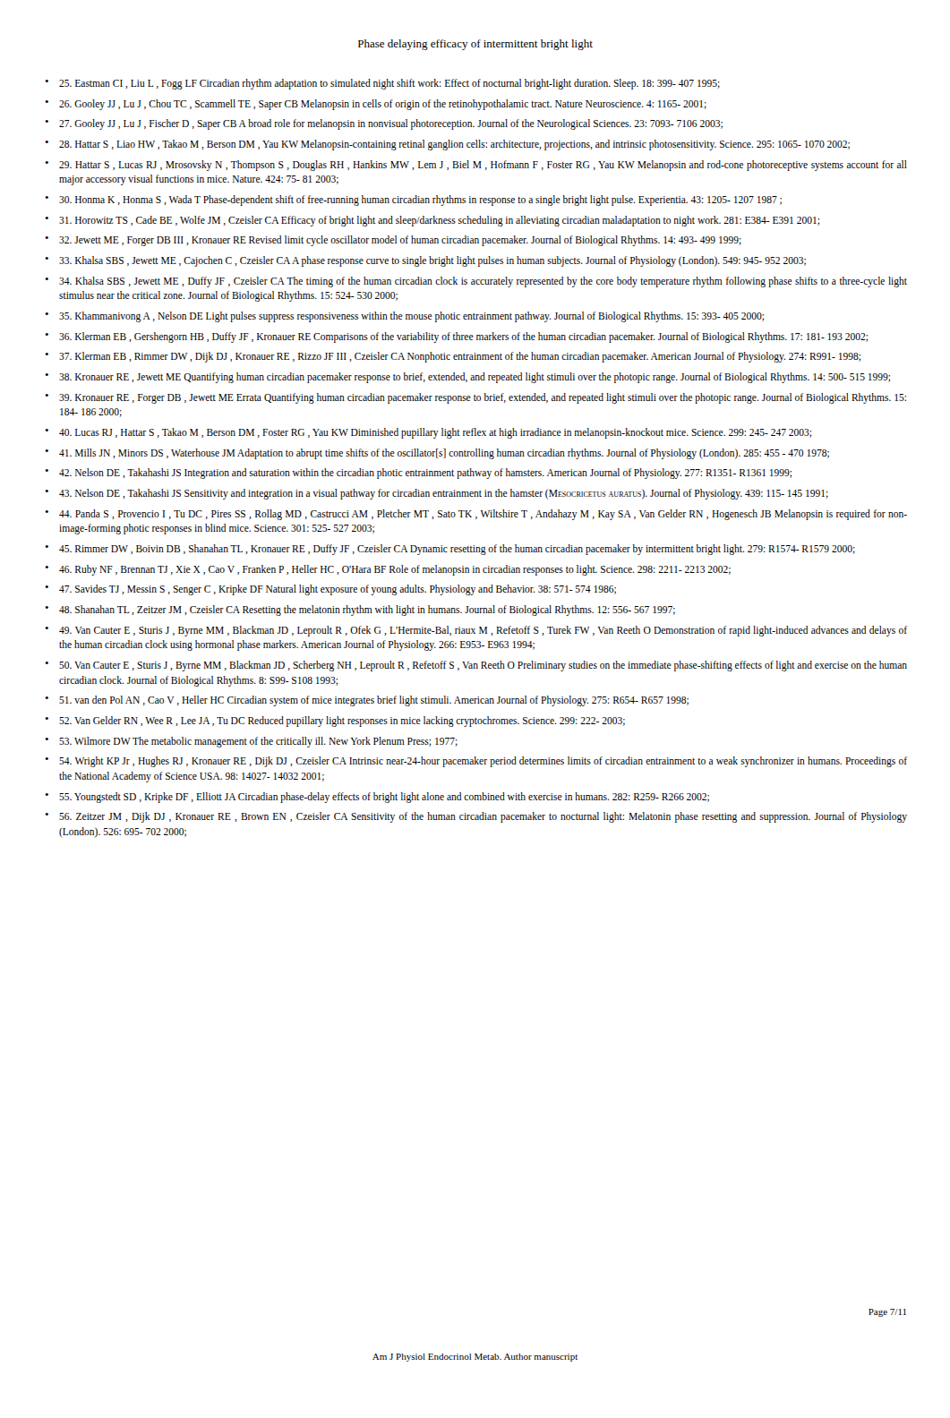Phase delaying efficacy of intermittent bright light
25. Eastman CI , Liu L , Fogg LF Circadian rhythm adaptation to simulated night shift work: Effect of nocturnal bright-light duration. Sleep. 18: 399- 407 1995;
26. Gooley JJ , Lu J , Chou TC , Scammell TE , Saper CB Melanopsin in cells of origin of the retinohypothalamic tract. Nature Neuroscience. 4: 1165- 2001;
27. Gooley JJ , Lu J , Fischer D , Saper CB A broad role for melanopsin in nonvisual photoreception. Journal of the Neurological Sciences. 23: 7093- 7106 2003;
28. Hattar S , Liao HW , Takao M , Berson DM , Yau KW Melanopsin-containing retinal ganglion cells: architecture, projections, and intrinsic photosensitivity. Science. 295: 1065- 1070 2002;
29. Hattar S , Lucas RJ , Mrosovsky N , Thompson S , Douglas RH , Hankins MW , Lem J , Biel M , Hofmann F , Foster RG , Yau KW Melanopsin and rod-cone photoreceptive systems account for all major accessory visual functions in mice. Nature. 424: 75- 81 2003;
30. Honma K , Honma S , Wada T Phase-dependent shift of free-running human circadian rhythms in response to a single bright light pulse. Experientia. 43: 1205- 1207 1987 ;
31. Horowitz TS , Cade BE , Wolfe JM , Czeisler CA Efficacy of bright light and sleep/darkness scheduling in alleviating circadian maladaptation to night work. 281: E384- E391 2001;
32. Jewett ME , Forger DB III , Kronauer RE Revised limit cycle oscillator model of human circadian pacemaker. Journal of Biological Rhythms. 14: 493- 499 1999;
33. Khalsa SBS , Jewett ME , Cajochen C , Czeisler CA A phase response curve to single bright light pulses in human subjects. Journal of Physiology (London). 549: 945- 952 2003;
34. Khalsa SBS , Jewett ME , Duffy JF , Czeisler CA The timing of the human circadian clock is accurately represented by the core body temperature rhythm following phase shifts to a three-cycle light stimulus near the critical zone. Journal of Biological Rhythms. 15: 524- 530 2000;
35. Khammanivong A , Nelson DE Light pulses suppress responsiveness within the mouse photic entrainment pathway. Journal of Biological Rhythms. 15: 393- 405 2000;
36. Klerman EB , Gershengorn HB , Duffy JF , Kronauer RE Comparisons of the variability of three markers of the human circadian pacemaker. Journal of Biological Rhythms. 17: 181- 193 2002;
37. Klerman EB , Rimmer DW , Dijk DJ , Kronauer RE , Rizzo JF III , Czeisler CA Nonphotic entrainment of the human circadian pacemaker. American Journal of Physiology. 274: R991- 1998;
38. Kronauer RE , Jewett ME Quantifying human circadian pacemaker response to brief, extended, and repeated light stimuli over the photopic range. Journal of Biological Rhythms. 14: 500- 515 1999;
39. Kronauer RE , Forger DB , Jewett ME Errata Quantifying human circadian pacemaker response to brief, extended, and repeated light stimuli over the photopic range. Journal of Biological Rhythms. 15: 184- 186 2000;
40. Lucas RJ , Hattar S , Takao M , Berson DM , Foster RG , Yau KW Diminished pupillary light reflex at high irradiance in melanopsin-knockout mice. Science. 299: 245- 247 2003;
41. Mills JN , Minors DS , Waterhouse JM Adaptation to abrupt time shifts of the oscillator[s] controlling human circadian rhythms. Journal of Physiology (London). 285: 455 - 470 1978;
42. Nelson DE , Takahashi JS Integration and saturation within the circadian photic entrainment pathway of hamsters. American Journal of Physiology. 277: R1351- R1361 1999;
43. Nelson DE , Takahashi JS Sensitivity and integration in a visual pathway for circadian entrainment in the hamster (Mesocricetus auratus). Journal of Physiology. 439: 115- 145 1991;
44. Panda S , Provencio I , Tu DC , Pires SS , Rollag MD , Castrucci AM , Pletcher MT , Sato TK , Wiltshire T , Andahazy M , Kay SA , Van Gelder RN , Hogenesch JB Melanopsin is required for non-image-forming photic responses in blind mice. Science. 301: 525- 527 2003;
45. Rimmer DW , Boivin DB , Shanahan TL , Kronauer RE , Duffy JF , Czeisler CA Dynamic resetting of the human circadian pacemaker by intermittent bright light. 279: R1574- R1579 2000;
46. Ruby NF , Brennan TJ , Xie X , Cao V , Franken P , Heller HC , O'Hara BF Role of melanopsin in circadian responses to light. Science. 298: 2211- 2213 2002;
47. Savides TJ , Messin S , Senger C , Kripke DF Natural light exposure of young adults. Physiology and Behavior. 38: 571- 574 1986;
48. Shanahan TL , Zeitzer JM , Czeisler CA Resetting the melatonin rhythm with light in humans. Journal of Biological Rhythms. 12: 556- 567 1997;
49. Van Cauter E , Sturis J , Byrne MM , Blackman JD , Leproult R , Ofek G , L'Hermite-Bal, riaux M , Refetoff S , Turek FW , Van Reeth O Demonstration of rapid light-induced advances and delays of the human circadian clock using hormonal phase markers. American Journal of Physiology. 266: E953- E963 1994;
50. Van Cauter E , Sturis J , Byrne MM , Blackman JD , Scherberg NH , Leproult R , Refetoff S , Van Reeth O Preliminary studies on the immediate phase-shifting effects of light and exercise on the human circadian clock. Journal of Biological Rhythms. 8: S99- S108 1993;
51. van den Pol AN , Cao V , Heller HC Circadian system of mice integrates brief light stimuli. American Journal of Physiology. 275: R654- R657 1998;
52. Van Gelder RN , Wee R , Lee JA , Tu DC Reduced pupillary light responses in mice lacking cryptochromes. Science. 299: 222- 2003;
53. Wilmore DW The metabolic management of the critically ill. New York Plenum Press; 1977;
54. Wright KP Jr , Hughes RJ , Kronauer RE , Dijk DJ , Czeisler CA Intrinsic near-24-hour pacemaker period determines limits of circadian entrainment to a weak synchronizer in humans. Proceedings of the National Academy of Science USA. 98: 14027- 14032 2001;
55. Youngstedt SD , Kripke DF , Elliott JA Circadian phase-delay effects of bright light alone and combined with exercise in humans. 282: R259- R266 2002;
56. Zeitzer JM , Dijk DJ , Kronauer RE , Brown EN , Czeisler CA Sensitivity of the human circadian pacemaker to nocturnal light: Melatonin phase resetting and suppression. Journal of Physiology (London). 526: 695- 702 2000;
Page 7/11
Am J Physiol Endocrinol Metab. Author manuscript